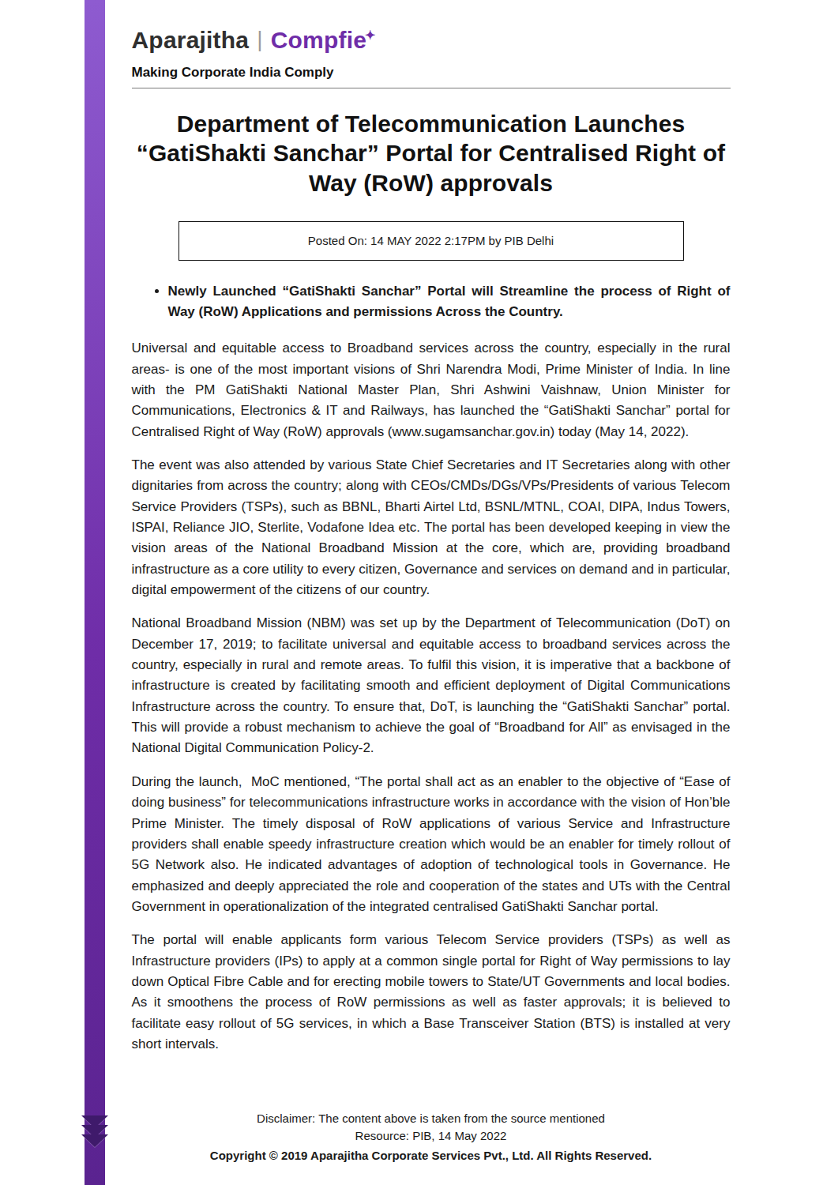Aparajitha | Compfie✦
Making Corporate India Comply
Department of Telecommunication Launches “GatiShakti Sanchar” Portal for Centralised Right of Way (RoW) approvals
Posted On: 14 MAY 2022 2:17PM by PIB Delhi
Newly Launched “GatiShakti Sanchar” Portal will Streamline the process of Right of Way (RoW) Applications and permissions Across the Country.
Universal and equitable access to Broadband services across the country, especially in the rural areas- is one of the most important visions of Shri Narendra Modi, Prime Minister of India. In line with the PM GatiShakti National Master Plan, Shri Ashwini Vaishnaw, Union Minister for Communications, Electronics & IT and Railways, has launched the “GatiShakti Sanchar” portal for Centralised Right of Way (RoW) approvals (www.sugamsanchar.gov.in) today (May 14, 2022).
The event was also attended by various State Chief Secretaries and IT Secretaries along with other dignitaries from across the country; along with CEOs/CMDs/DGs/VPs/Presidents of various Telecom Service Providers (TSPs), such as BBNL, Bharti Airtel Ltd, BSNL/MTNL, COAI, DIPA, Indus Towers, ISPAI, Reliance JIO, Sterlite, Vodafone Idea etc. The portal has been developed keeping in view the vision areas of the National Broadband Mission at the core, which are, providing broadband infrastructure as a core utility to every citizen, Governance and services on demand and in particular, digital empowerment of the citizens of our country.
National Broadband Mission (NBM) was set up by the Department of Telecommunication (DoT) on December 17, 2019; to facilitate universal and equitable access to broadband services across the country, especially in rural and remote areas. To fulfil this vision, it is imperative that a backbone of infrastructure is created by facilitating smooth and efficient deployment of Digital Communications Infrastructure across the country. To ensure that, DoT, is launching the “GatiShakti Sanchar” portal. This will provide a robust mechanism to achieve the goal of “Broadband for All” as envisaged in the National Digital Communication Policy-2.
During the launch, MoC mentioned, “The portal shall act as an enabler to the objective of “Ease of doing business” for telecommunications infrastructure works in accordance with the vision of Hon’ble Prime Minister. The timely disposal of RoW applications of various Service and Infrastructure providers shall enable speedy infrastructure creation which would be an enabler for timely rollout of 5G Network also. He indicated advantages of adoption of technological tools in Governance. He emphasized and deeply appreciated the role and cooperation of the states and UTs with the Central Government in operationalization of the integrated centralised GatiShakti Sanchar portal.
The portal will enable applicants form various Telecom Service providers (TSPs) as well as Infrastructure providers (IPs) to apply at a common single portal for Right of Way permissions to lay down Optical Fibre Cable and for erecting mobile towers to State/UT Governments and local bodies. As it smoothens the process of RoW permissions as well as faster approvals; it is believed to facilitate easy rollout of 5G services, in which a Base Transceiver Station (BTS) is installed at very short intervals.
Disclaimer: The content above is taken from the source mentioned
Resource: PIB, 14 May 2022
Copyright © 2019 Aparajitha Corporate Services Pvt., Ltd. All Rights Reserved.